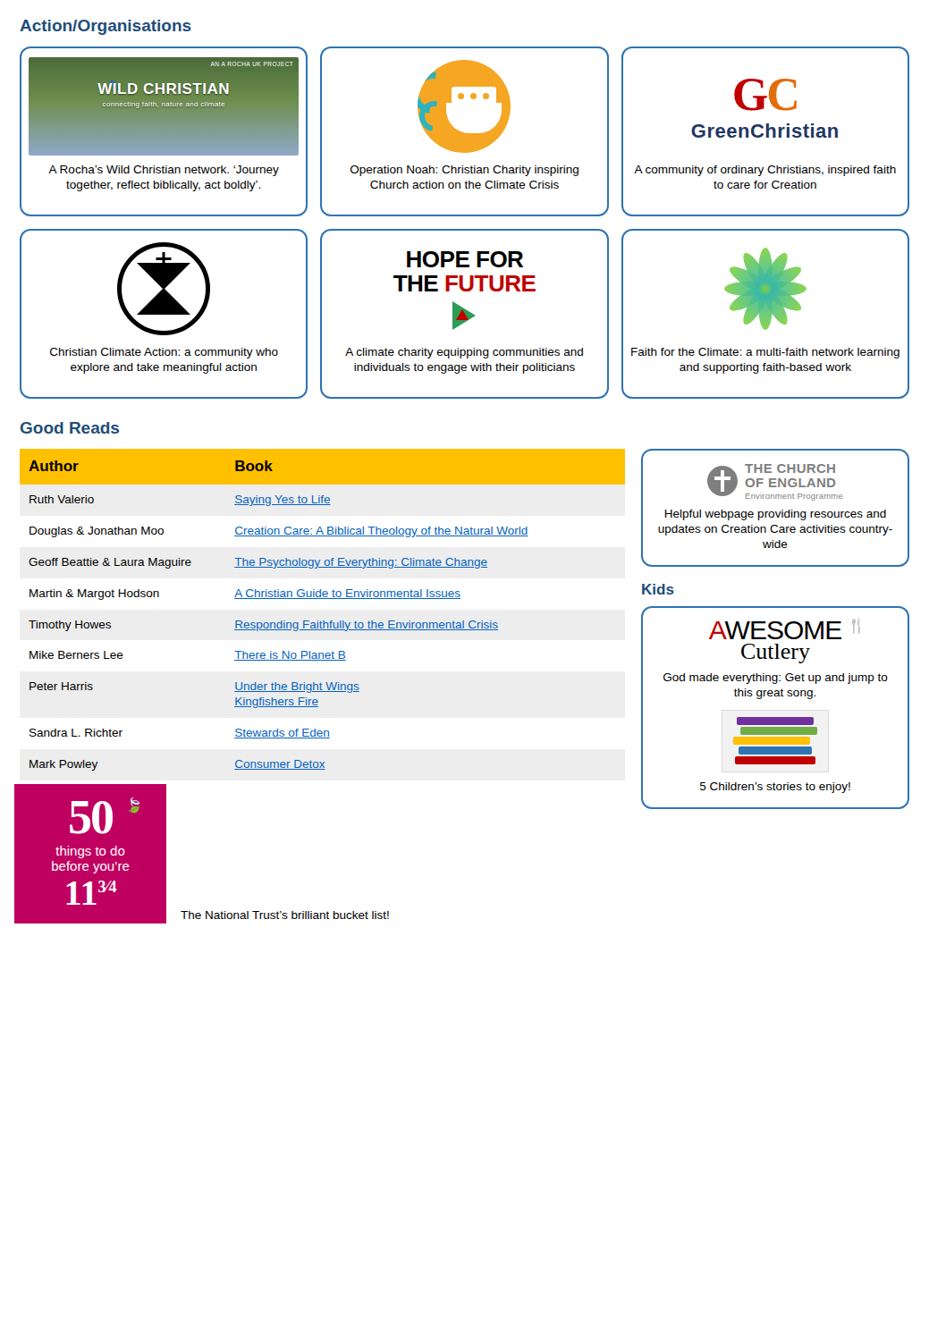Action/Organisations
AN A ROCHA UK PROJECT
🐾
WILD CHRISTIAN
connecting faith, nature and climate
A Rocha’s Wild Christian network. ‘Journey together, reflect biblically, act boldly’.
Operation Noah: Christian Charity inspiring Church action on the Climate Crisis
GC
GreenChristian
A community of ordinary Christians, inspired faith to care for Creation
Christian Climate Action: a community who explore and take meaningful action
HOPE FOR
THE FUTURE
A climate charity equipping communities and individuals to engage with their politicians
Faith for the Climate: a multi-faith network learning and supporting faith-based work
Good Reads
| Author | Book |
| --- | --- |
| Ruth Valerio | Saying Yes to Life |
| Douglas & Jonathan Moo | Creation Care: A Biblical Theology of the Natural World |
| Geoff Beattie & Laura Maguire | The Psychology of Everything: Climate Change |
| Martin & Margot Hodson | A Christian Guide to Environmental Issues |
| Timothy Howes | Responding Faithfully to the Environmental Crisis |
| Mike Berners Lee | There is No Planet B |
| Peter Harris | Under the Bright Wings Kingfishers Fire |
| Sandra L. Richter | Stewards of Eden |
| Mark Powley | Consumer Detox |
🍃
50
things to do
before you’re
113⁄4
The National Trust’s brilliant bucket list!
THE CHURCH
OF ENGLAND Environment Programme
Helpful webpage providing resources and updates on Creation Care activities country-wide
Kids
AWESOME🍴 Cutlery
God made everything: Get up and jump to this great song.
5 Children’s stories to enjoy!